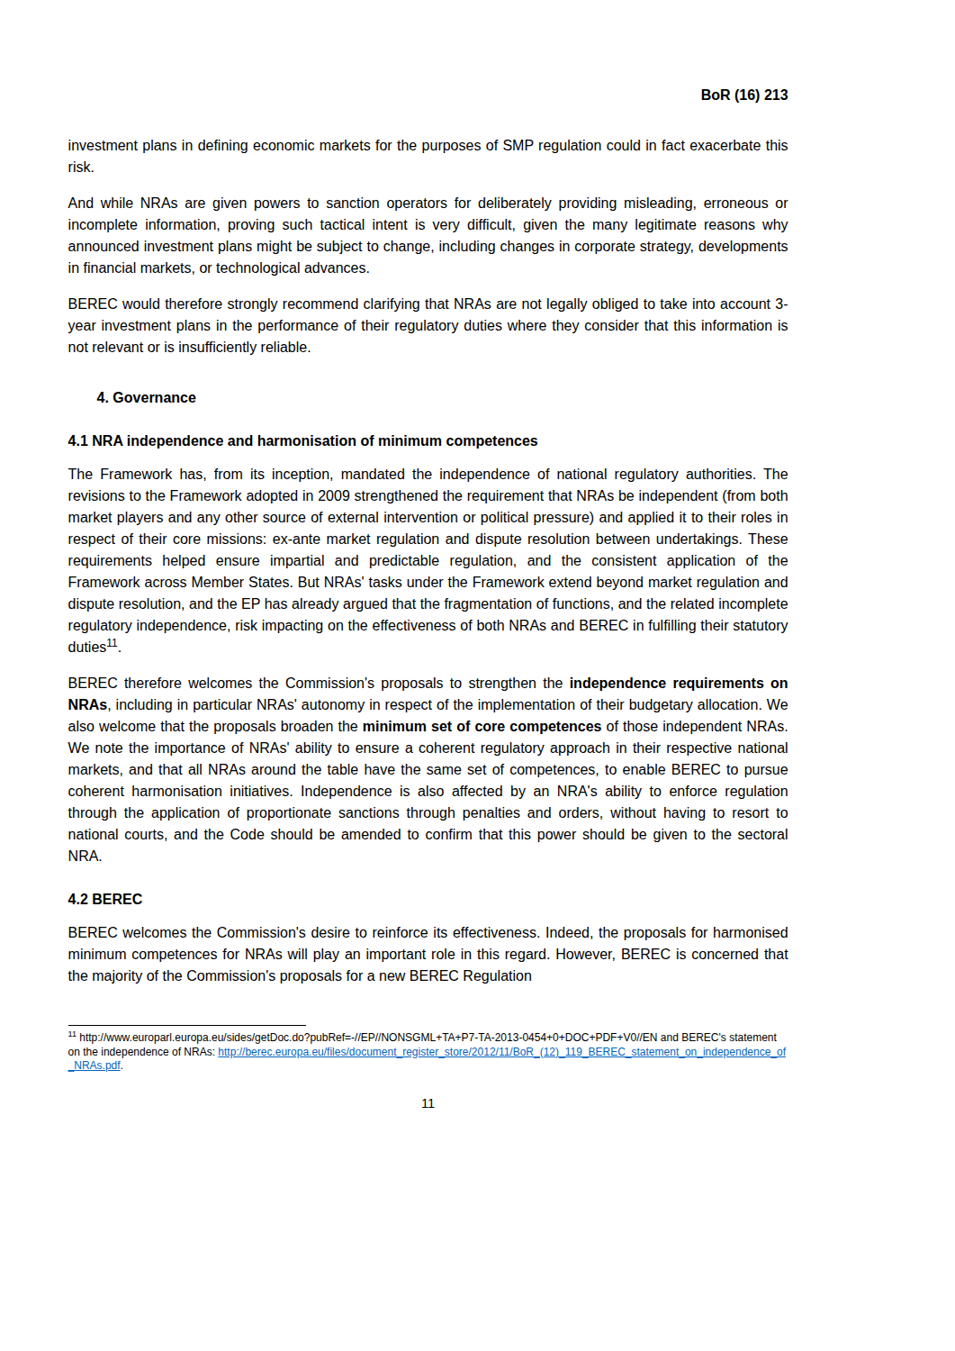BoR (16) 213
investment plans in defining economic markets for the purposes of SMP regulation could in fact exacerbate this risk.
And while NRAs are given powers to sanction operators for deliberately providing misleading, erroneous or incomplete information, proving such tactical intent is very difficult, given the many legitimate reasons why announced investment plans might be subject to change, including changes in corporate strategy, developments in financial markets, or technological advances.
BEREC would therefore strongly recommend clarifying that NRAs are not legally obliged to take into account 3-year investment plans in the performance of their regulatory duties where they consider that this information is not relevant or is insufficiently reliable.
4. Governance
4.1 NRA independence and harmonisation of minimum competences
The Framework has, from its inception, mandated the independence of national regulatory authorities. The revisions to the Framework adopted in 2009 strengthened the requirement that NRAs be independent (from both market players and any other source of external intervention or political pressure) and applied it to their roles in respect of their core missions: ex-ante market regulation and dispute resolution between undertakings. These requirements helped ensure impartial and predictable regulation, and the consistent application of the Framework across Member States. But NRAs' tasks under the Framework extend beyond market regulation and dispute resolution, and the EP has already argued that the fragmentation of functions, and the related incomplete regulatory independence, risk impacting on the effectiveness of both NRAs and BEREC in fulfilling their statutory duties11.
BEREC therefore welcomes the Commission's proposals to strengthen the independence requirements on NRAs, including in particular NRAs' autonomy in respect of the implementation of their budgetary allocation. We also welcome that the proposals broaden the minimum set of core competences of those independent NRAs. We note the importance of NRAs' ability to ensure a coherent regulatory approach in their respective national markets, and that all NRAs around the table have the same set of competences, to enable BEREC to pursue coherent harmonisation initiatives. Independence is also affected by an NRA's ability to enforce regulation through the application of proportionate sanctions through penalties and orders, without having to resort to national courts, and the Code should be amended to confirm that this power should be given to the sectoral NRA.
4.2 BEREC
BEREC welcomes the Commission's desire to reinforce its effectiveness. Indeed, the proposals for harmonised minimum competences for NRAs will play an important role in this regard. However, BEREC is concerned that the majority of the Commission's proposals for a new BEREC Regulation
11 http://www.europarl.europa.eu/sides/getDoc.do?pubRef=-//EP//NONSGML+TA+P7-TA-2013-0454+0+DOC+PDF+V0//EN and BEREC's statement on the independence of NRAs: http://berec.europa.eu/files/document_register_store/2012/11/BoR_(12)_119_BEREC_statement_on_independence_of_NRAs.pdf.
11